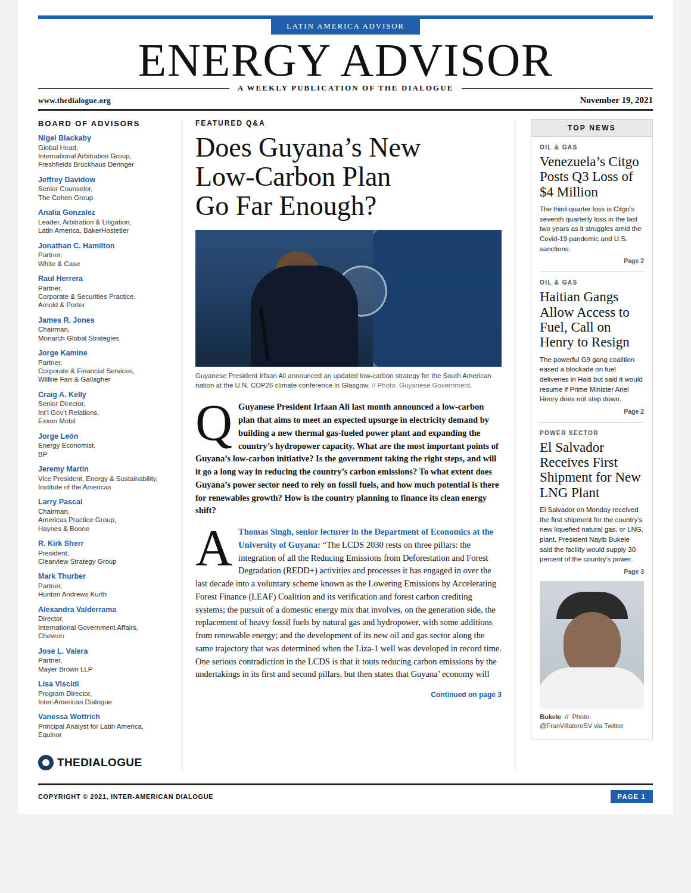LATIN AMERICA ADVISOR
ENERGY ADVISOR
A WEEKLY PUBLICATION OF THE DIALOGUE
www.thedialogue.org November 19, 2021
BOARD OF ADVISORS
Nigel Blackaby
Global Head,
International Arbitration Group,
Freshfields Bruckhaus Deringer
Jeffrey Davidow
Senior Counselor,
The Cohen Group
Analia Gonzalez
Leader, Arbitration & Litigation,
Latin America, BakerHostetler
Jonathan C. Hamilton
Partner,
White & Case
Raul Herrera
Partner,
Corporate & Securities Practice,
Arnold & Porter
James R. Jones
Chairman,
Monarch Global Strategies
Jorge Kamine
Partner,
Corporate & Financial Services,
Willkie Farr & Gallagher
Craig A. Kelly
Senior Director,
Int’l Gov’t Relations,
Exxon Mobil
Jorge León
Energy Economist,
BP
Jeremy Martin
Vice President, Energy & Sustainability,
Institute of the Americas
Larry Pascal
Chairman,
Americas Practice Group,
Haynes & Boone
R. Kirk Sherr
President,
Clearview Strategy Group
Mark Thurber
Partner,
Hunton Andrews Kurth
Alexandra Valderrama
Director,
International Government Affairs,
Chevron
Jose L. Valera
Partner,
Mayer Brown LLP
Lisa Viscidi
Program Director,
Inter-American Dialogue
Vanessa Wottrich
Principal Analyst for Latin America,
Equinor
THEDIALOGUE
FEATURED Q&A
Does Guyana’s New
Low-Carbon Plan
Go Far Enough?
Guyanese President Irfaan Ali announced an updated low-carbon strategy for the South American nation at the U.N. COP26 climate conference in Glasgow. // Photo: Guyanese Government.
Q Guyanese President Irfaan Ali last month announced a low-carbon plan that aims to meet an expected upsurge in electricity demand by building a new thermal gas-fueled power plant and expanding the country’s hydropower capacity. What are the most important points of Guyana’s low-carbon initiative? Is the government taking the right steps, and will it go a long way in reducing the country’s carbon emissions? To what extent does Guyana’s power sector need to rely on fossil fuels, and how much potential is there for renewables growth? How is the country planning to finance its clean energy shift?
A Thomas Singh, senior lecturer in the Department of Economics at the University of Guyana: “The LCDS 2030 rests on three pillars: the integration of all the Reducing Emissions from Deforestation and Forest Degradation (REDD+) activities and processes it has engaged in over the last decade into a voluntary scheme known as the Lowering Emissions by Accelerating Forest Finance (LEAF) Coalition and its verification and forest carbon crediting systems; the pursuit of a domestic energy mix that involves, on the generation side, the replacement of heavy fossil fuels by natural gas and hydropower, with some additions from renewable energy; and the development of its new oil and gas sector along the same trajectory that was determined when the Liza-1 well was developed in record time. One serious contradiction in the LCDS is that it touts reducing carbon emissions by the undertakings in its first and second pillars, but then states that Guyana’ economy will
Continued on page 3
TOP NEWS
OIL & GAS
Venezuela’s Citgo Posts Q3 Loss of $4 Million
The third-quarter loss is Citgo’s seventh quarterly loss in the last two years as it struggles amid the Covid-19 pandemic and U.S. sanctions.
Page 2
OIL & GAS
Haitian Gangs Allow Access to Fuel, Call on Henry to Resign
The powerful G9 gang coalition eased a blockade on fuel deliveries in Haiti but said it would resume if Prime Minister Ariel Henry does not step down.
Page 2
POWER SECTOR
El Salvador Receives First Shipment for New LNG Plant
El Salvador on Monday received the first shipment for the country’s new liquefied natural gas, or LNG, plant. President Nayib Bukele said the facility would supply 30 percent of the country’s power.
Page 3
Bukele // Photo: @FranVillatoroSV via Twitter.
COPYRIGHT © 2021, INTER-AMERICAN DIALOGUE
PAGE 1